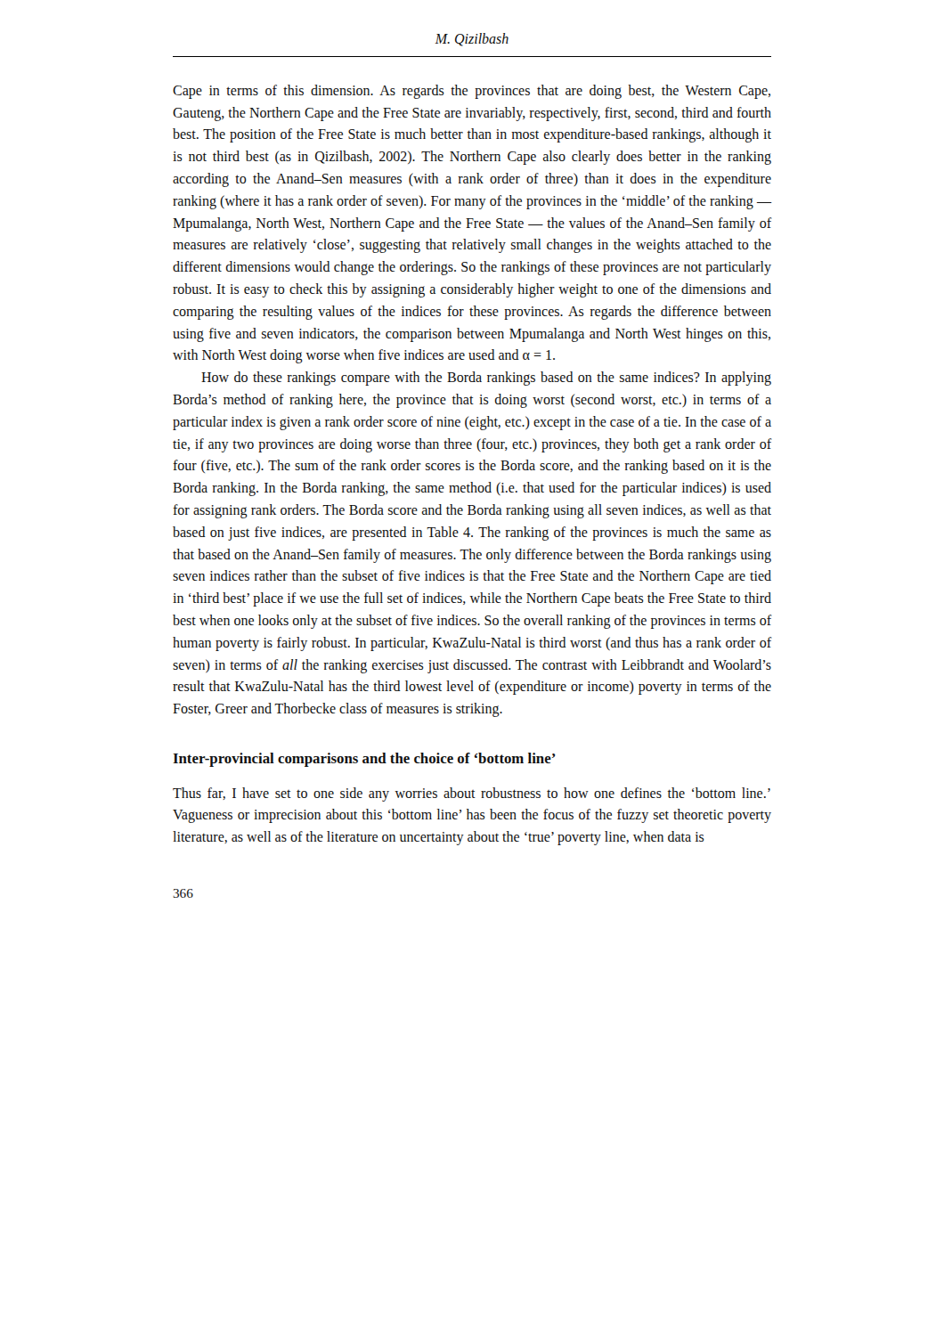M. Qizilbash
Cape in terms of this dimension. As regards the provinces that are doing best, the Western Cape, Gauteng, the Northern Cape and the Free State are invariably, respectively, first, second, third and fourth best. The position of the Free State is much better than in most expenditure-based rankings, although it is not third best (as in Qizilbash, 2002). The Northern Cape also clearly does better in the ranking according to the Anand–Sen measures (with a rank order of three) than it does in the expenditure ranking (where it has a rank order of seven). For many of the provinces in the ‘middle’ of the ranking — Mpumalanga, North West, Northern Cape and the Free State — the values of the Anand–Sen family of measures are relatively ‘close’, suggesting that relatively small changes in the weights attached to the different dimensions would change the orderings. So the rankings of these provinces are not particularly robust. It is easy to check this by assigning a considerably higher weight to one of the dimensions and comparing the resulting values of the indices for these provinces. As regards the difference between using five and seven indicators, the comparison between Mpumalanga and North West hinges on this, with North West doing worse when five indices are used and α = 1.
How do these rankings compare with the Borda rankings based on the same indices? In applying Borda’s method of ranking here, the province that is doing worst (second worst, etc.) in terms of a particular index is given a rank order score of nine (eight, etc.) except in the case of a tie. In the case of a tie, if any two provinces are doing worse than three (four, etc.) provinces, they both get a rank order of four (five, etc.). The sum of the rank order scores is the Borda score, and the ranking based on it is the Borda ranking. In the Borda ranking, the same method (i.e. that used for the particular indices) is used for assigning rank orders. The Borda score and the Borda ranking using all seven indices, as well as that based on just five indices, are presented in Table 4. The ranking of the provinces is much the same as that based on the Anand–Sen family of measures. The only difference between the Borda rankings using seven indices rather than the subset of five indices is that the Free State and the Northern Cape are tied in ‘third best’ place if we use the full set of indices, while the Northern Cape beats the Free State to third best when one looks only at the subset of five indices. So the overall ranking of the provinces in terms of human poverty is fairly robust. In particular, KwaZulu-Natal is third worst (and thus has a rank order of seven) in terms of all the ranking exercises just discussed. The contrast with Leibbrandt and Woolard’s result that KwaZulu-Natal has the third lowest level of (expenditure or income) poverty in terms of the Foster, Greer and Thorbecke class of measures is striking.
Inter-provincial comparisons and the choice of ‘bottom line’
Thus far, I have set to one side any worries about robustness to how one defines the ‘bottom line.’ Vagueness or imprecision about this ‘bottom line’ has been the focus of the fuzzy set theoretic poverty literature, as well as of the literature on uncertainty about the ‘true’ poverty line, when data is
366